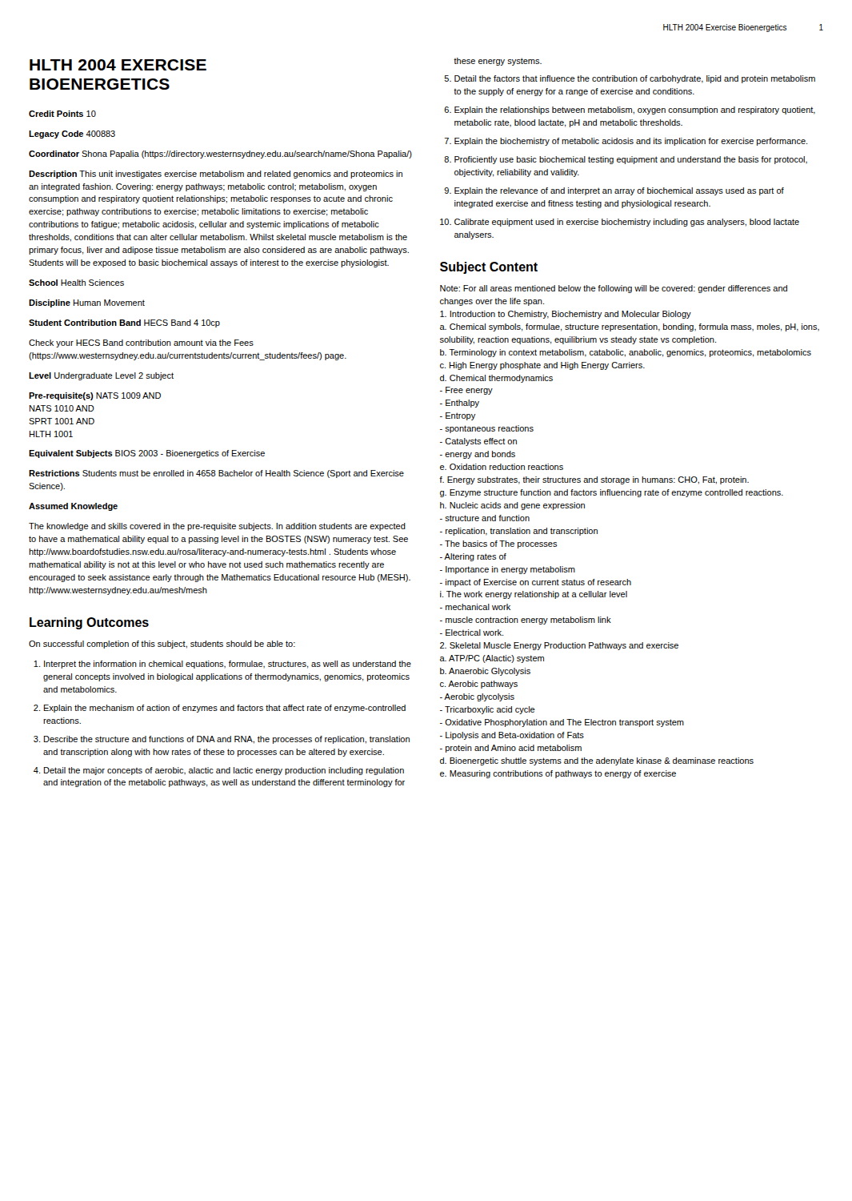HLTH 2004 Exercise Bioenergetics 1
HLTH 2004 EXERCISE
BIOENERGETICS
Credit Points 10
Legacy Code 400883
Coordinator Shona Papalia (https://directory.westernsydney.edu.au/search/name/Shona Papalia/)
Description This unit investigates exercise metabolism and related genomics and proteomics in an integrated fashion. Covering: energy pathways; metabolic control; metabolism, oxygen consumption and respiratory quotient relationships; metabolic responses to acute and chronic exercise; pathway contributions to exercise; metabolic limitations to exercise; metabolic contributions to fatigue; metabolic acidosis, cellular and systemic implications of metabolic thresholds, conditions that can alter cellular metabolism. Whilst skeletal muscle metabolism is the primary focus, liver and adipose tissue metabolism are also considered as are anabolic pathways. Students will be exposed to basic biochemical assays of interest to the exercise physiologist.
School Health Sciences
Discipline Human Movement
Student Contribution Band HECS Band 4 10cp
Check your HECS Band contribution amount via the Fees (https://www.westernsydney.edu.au/currentstudents/current_students/fees/) page.
Level Undergraduate Level 2 subject
Pre-requisite(s) NATS 1009 AND
NATS 1010 AND
SPRT 1001 AND
HLTH 1001
Equivalent Subjects BIOS 2003 - Bioenergetics of Exercise
Restrictions Students must be enrolled in 4658 Bachelor of Health Science (Sport and Exercise Science).
Assumed Knowledge
The knowledge and skills covered in the pre-requisite subjects. In addition students are expected to have a mathematical ability equal to a passing level in the BOSTES (NSW) numeracy test. See http://www.boardofstudies.nsw.edu.au/rosa/literacy-and-numeracy-tests.html . Students whose mathematical ability is not at this level or who have not used such mathematics recently are encouraged to seek assistance early through the Mathematics Educational resource Hub (MESH). http://www.westernsydney.edu.au/mesh/mesh
Learning Outcomes
On successful completion of this subject, students should be able to:
Interpret the information in chemical equations, formulae, structures, as well as understand the general concepts involved in biological applications of thermodynamics, genomics, proteomics and metabolomics.
Explain the mechanism of action of enzymes and factors that affect rate of enzyme-controlled reactions.
Describe the structure and functions of DNA and RNA, the processes of replication, translation and transcription along with how rates of these to processes can be altered by exercise.
Detail the major concepts of aerobic, alactic and lactic energy production including regulation and integration of the metabolic pathways, as well as understand the different terminology for these energy systems.
Detail the factors that influence the contribution of carbohydrate, lipid and protein metabolism to the supply of energy for a range of exercise and conditions.
Explain the relationships between metabolism, oxygen consumption and respiratory quotient, metabolic rate, blood lactate, pH and metabolic thresholds.
Explain the biochemistry of metabolic acidosis and its implication for exercise performance.
Proficiently use basic biochemical testing equipment and understand the basis for protocol, objectivity, reliability and validity.
Explain the relevance of and interpret an array of biochemical assays used as part of integrated exercise and fitness testing and physiological research.
Calibrate equipment used in exercise biochemistry including gas analysers, blood lactate analysers.
Subject Content
Note: For all areas mentioned below the following will be covered: gender differences and changes over the life span.
1. Introduction to Chemistry, Biochemistry and Molecular Biology
a. Chemical symbols, formulae, structure representation, bonding, formula mass, moles, pH, ions, solubility, reaction equations, equilibrium vs steady state vs completion.
b. Terminology in context metabolism, catabolic, anabolic, genomics, proteomics, metabolomics
c. High Energy phosphate and High Energy Carriers.
d. Chemical thermodynamics
- Free energy
- Enthalpy
- Entropy
- spontaneous reactions
- Catalysts effect on
- energy and bonds
e. Oxidation reduction reactions
f. Energy substrates, their structures and storage in humans: CHO, Fat, protein.
g. Enzyme structure function and factors influencing rate of enzyme controlled reactions.
h. Nucleic acids and gene expression
- structure and function
- replication, translation and transcription
- The basics of The processes
- Altering rates of
- Importance in energy metabolism
- impact of Exercise on current status of research
i. The work energy relationship at a cellular level
- mechanical work
- muscle contraction energy metabolism link
- Electrical work.
2. Skeletal Muscle Energy Production Pathways and exercise
a. ATP/PC (Alactic) system
b. Anaerobic Glycolysis
c. Aerobic pathways
- Aerobic glycolysis
- Tricarboxylic acid cycle
- Oxidative Phosphorylation and The Electron transport system
- Lipolysis and Beta-oxidation of Fats
- protein and Amino acid metabolism
d. Bioenergetic shuttle systems and the adenylate kinase & deaminase reactions
e. Measuring contributions of pathways to energy of exercise